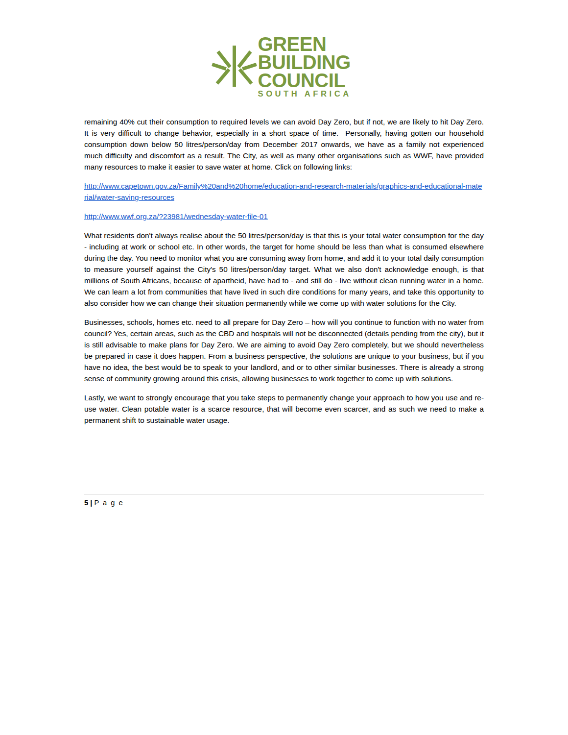GREEN BUILDING COUNCIL SOUTH AFRICA
remaining 40% cut their consumption to required levels we can avoid Day Zero, but if not, we are likely to hit Day Zero. It is very difficult to change behavior, especially in a short space of time. Personally, having gotten our household consumption down below 50 litres/person/day from December 2017 onwards, we have as a family not experienced much difficulty and discomfort as a result. The City, as well as many other organisations such as WWF, have provided many resources to make it easier to save water at home. Click on following links:
http://www.capetown.gov.za/Family%20and%20home/education-and-research-materials/graphics-and-educational-material/water-saving-resources
http://www.wwf.org.za/?23981/wednesday-water-file-01
What residents don't always realise about the 50 litres/person/day is that this is your total water consumption for the day - including at work or school etc. In other words, the target for home should be less than what is consumed elsewhere during the day. You need to monitor what you are consuming away from home, and add it to your total daily consumption to measure yourself against the City's 50 litres/person/day target. What we also don't acknowledge enough, is that millions of South Africans, because of apartheid, have had to - and still do - live without clean running water in a home. We can learn a lot from communities that have lived in such dire conditions for many years, and take this opportunity to also consider how we can change their situation permanently while we come up with water solutions for the City.
Businesses, schools, homes etc. need to all prepare for Day Zero – how will you continue to function with no water from council? Yes, certain areas, such as the CBD and hospitals will not be disconnected (details pending from the city), but it is still advisable to make plans for Day Zero. We are aiming to avoid Day Zero completely, but we should nevertheless be prepared in case it does happen. From a business perspective, the solutions are unique to your business, but if you have no idea, the best would be to speak to your landlord, and or to other similar businesses. There is already a strong sense of community growing around this crisis, allowing businesses to work together to come up with solutions.
Lastly, we want to strongly encourage that you take steps to permanently change your approach to how you use and re-use water. Clean potable water is a scarce resource, that will become even scarcer, and as such we need to make a permanent shift to sustainable water usage.
5 | P a g e